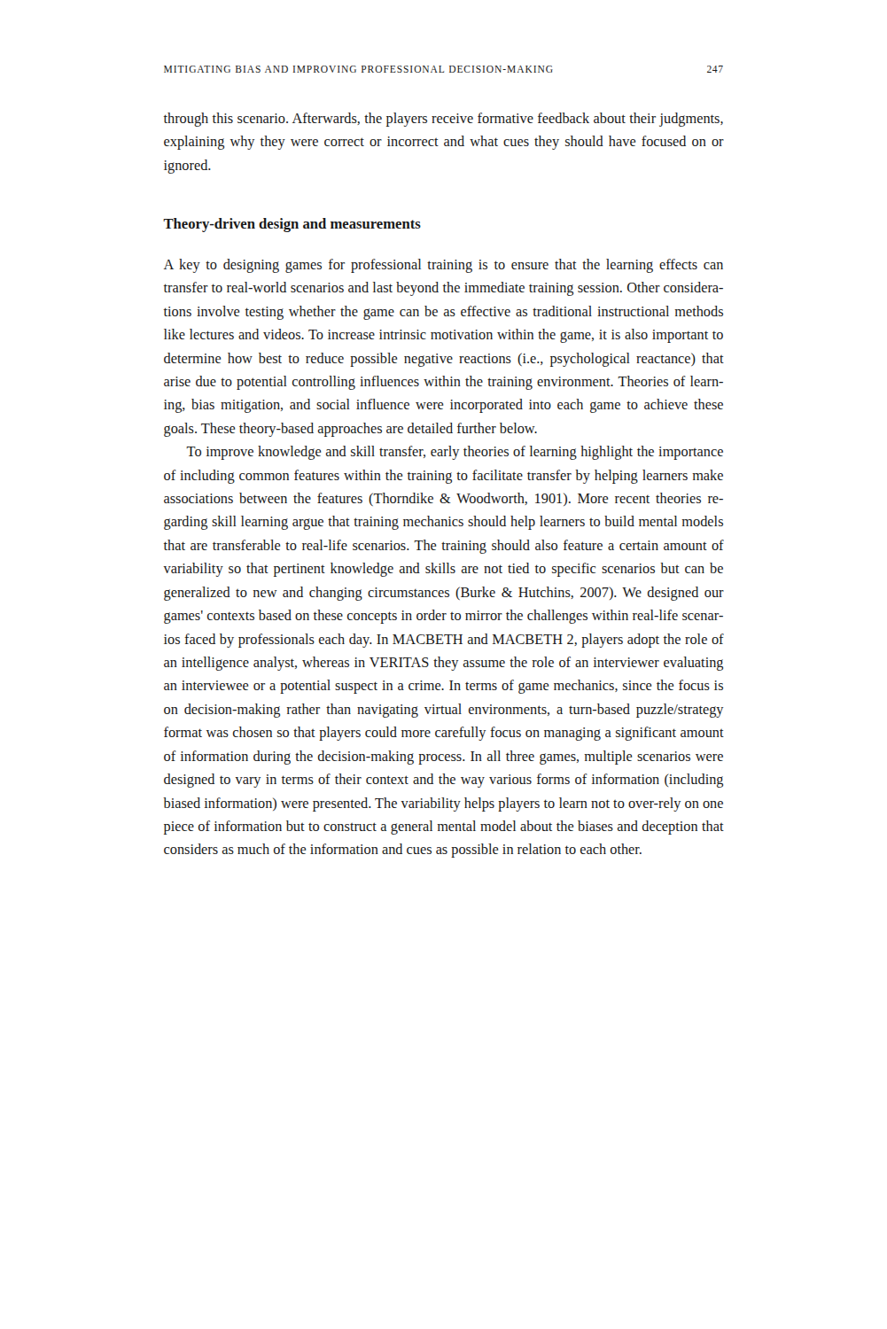Mitigating bias and improving professional decision-making 247
through this scenario. Afterwards, the players receive formative feedback about their judgments, explaining why they were correct or incorrect and what cues they should have focused on or ignored.
Theory-driven design and measurements
A key to designing games for professional training is to ensure that the learning effects can transfer to real-world scenarios and last beyond the immediate training session. Other considerations involve testing whether the game can be as effective as traditional instructional methods like lectures and videos. To increase intrinsic motivation within the game, it is also important to determine how best to reduce possible negative reactions (i.e., psychological reactance) that arise due to potential controlling influences within the training environment. Theories of learning, bias mitigation, and social influence were incorporated into each game to achieve these goals. These theory-based approaches are detailed further below.
To improve knowledge and skill transfer, early theories of learning highlight the importance of including common features within the training to facilitate transfer by helping learners make associations between the features (Thorndike & Woodworth, 1901). More recent theories regarding skill learning argue that training mechanics should help learners to build mental models that are transferable to real-life scenarios. The training should also feature a certain amount of variability so that pertinent knowledge and skills are not tied to specific scenarios but can be generalized to new and changing circumstances (Burke & Hutchins, 2007). We designed our games' contexts based on these concepts in order to mirror the challenges within real-life scenarios faced by professionals each day. In MACBETH and MACBETH 2, players adopt the role of an intelligence analyst, whereas in VERITAS they assume the role of an interviewer evaluating an interviewee or a potential suspect in a crime. In terms of game mechanics, since the focus is on decision-making rather than navigating virtual environments, a turn-based puzzle/strategy format was chosen so that players could more carefully focus on managing a significant amount of information during the decision-making process. In all three games, multiple scenarios were designed to vary in terms of their context and the way various forms of information (including biased information) were presented. The variability helps players to learn not to over-rely on one piece of information but to construct a general mental model about the biases and deception that considers as much of the information and cues as possible in relation to each other.